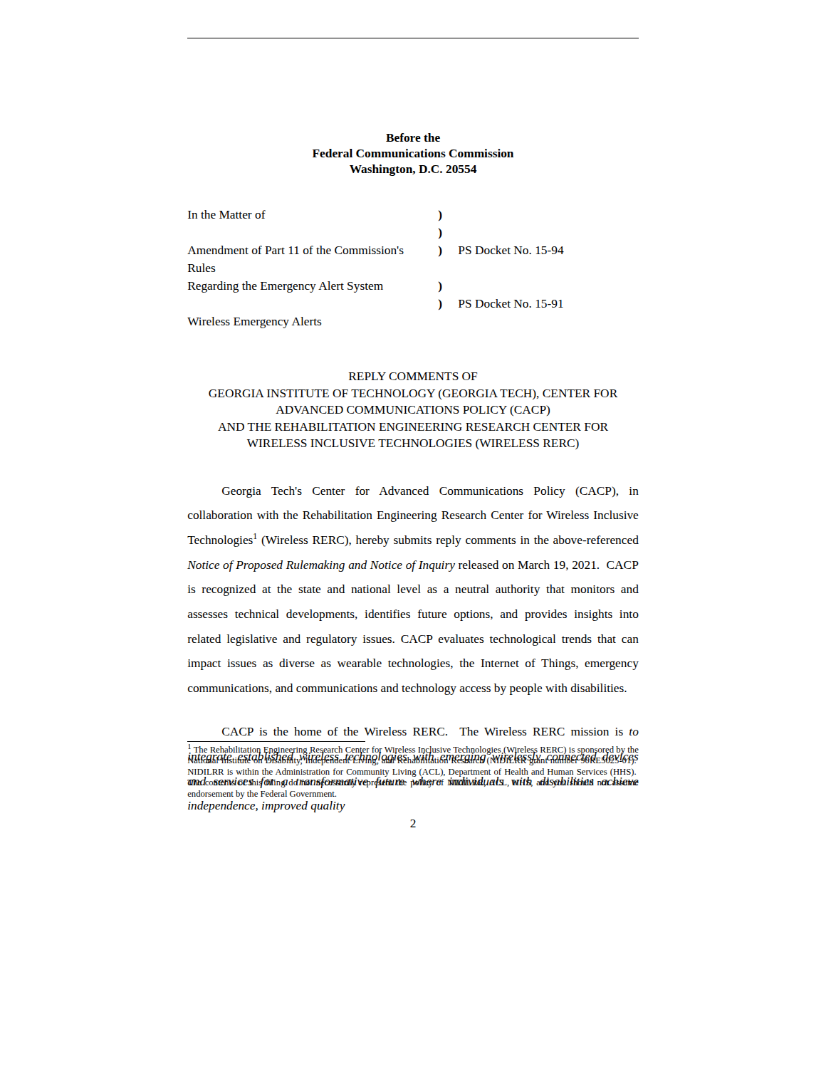Before the
Federal Communications Commission
Washington, D.C. 20554
| In the Matter of | ) | |
| | ) | |
| Amendment of Part 11 of the Commission's Rules | ) | PS Docket No. 15-94 |
| Regarding the Emergency Alert System | ) | |
| | ) | PS Docket No. 15-91 |
| Wireless Emergency Alerts | | |
REPLY COMMENTS OF
GEORGIA INSTITUTE OF TECHNOLOGY (GEORGIA TECH), CENTER FOR
ADVANCED COMMUNICATIONS POLICY (CACP)
AND THE REHABILITATION ENGINEERING RESEARCH CENTER FOR
WIRELESS INCLUSIVE TECHNOLOGIES (WIRELESS RERC)
Georgia Tech's Center for Advanced Communications Policy (CACP), in collaboration with the Rehabilitation Engineering Research Center for Wireless Inclusive Technologies1 (Wireless RERC), hereby submits reply comments in the above-referenced Notice of Proposed Rulemaking and Notice of Inquiry released on March 19, 2021. CACP is recognized at the state and national level as a neutral authority that monitors and assesses technical developments, identifies future options, and provides insights into related legislative and regulatory issues. CACP evaluates technological trends that can impact issues as diverse as wearable technologies, the Internet of Things, emergency communications, and communications and technology access by people with disabilities.
CACP is the home of the Wireless RERC. The Wireless RERC mission is to integrate established wireless technologies with emerging wirelessly connected devices and services for a transformative future where individuals with disabilities achieve independence, improved quality
1 The Rehabilitation Engineering Research Center for Wireless Inclusive Technologies (Wireless RERC) is sponsored by the National Institute on Disability, Independent Living, and Rehabilitation Research (NIDILRR grant number 90RE5025-01). NIDILRR is within the Administration for Community Living (ACL), Department of Health and Human Services (HHS). The contents of this filing do not necessarily represent the policy of NIDILRR, ACL, HHS, and you should not assume endorsement by the Federal Government.
2